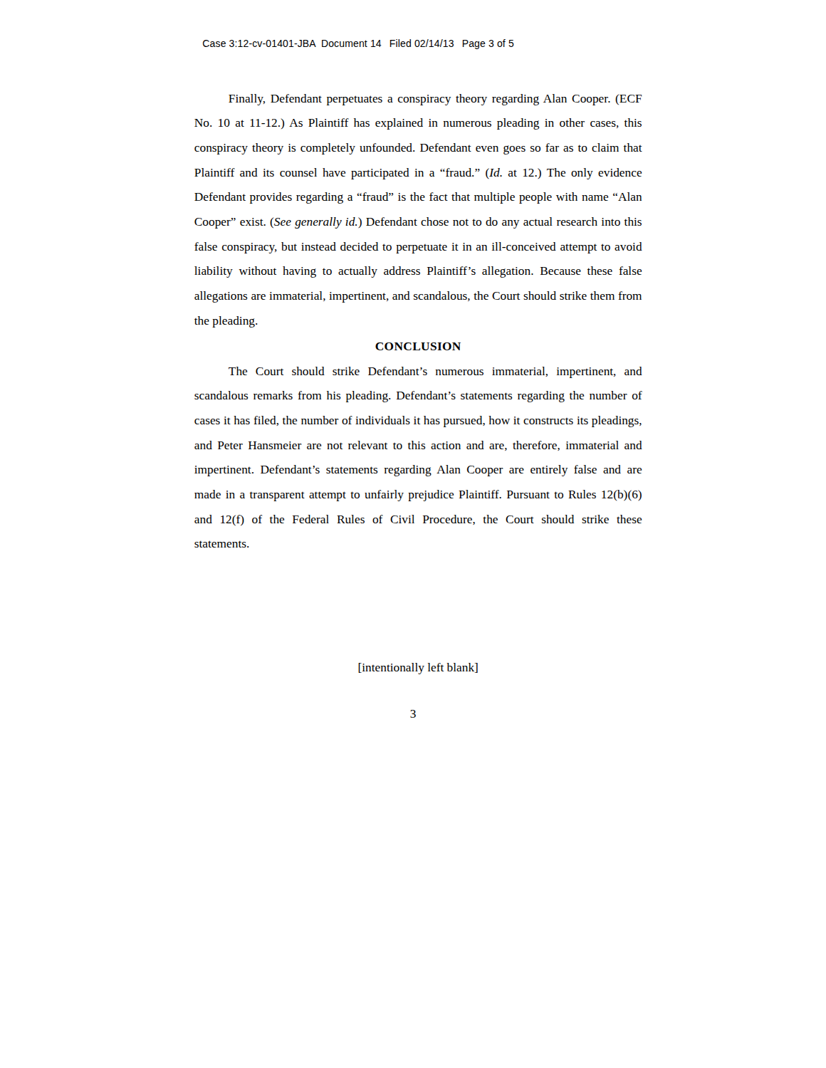Case 3:12-cv-01401-JBA Document 14 Filed 02/14/13 Page 3 of 5
Finally, Defendant perpetuates a conspiracy theory regarding Alan Cooper. (ECF No. 10 at 11-12.) As Plaintiff has explained in numerous pleading in other cases, this conspiracy theory is completely unfounded. Defendant even goes so far as to claim that Plaintiff and its counsel have participated in a “fraud.” (Id. at 12.) The only evidence Defendant provides regarding a “fraud” is the fact that multiple people with name “Alan Cooper” exist. (See generally id.) Defendant chose not to do any actual research into this false conspiracy, but instead decided to perpetuate it in an ill-conceived attempt to avoid liability without having to actually address Plaintiff’s allegation. Because these false allegations are immaterial, impertinent, and scandalous, the Court should strike them from the pleading.
CONCLUSION
The Court should strike Defendant’s numerous immaterial, impertinent, and scandalous remarks from his pleading. Defendant’s statements regarding the number of cases it has filed, the number of individuals it has pursued, how it constructs its pleadings, and Peter Hansmeier are not relevant to this action and are, therefore, immaterial and impertinent. Defendant’s statements regarding Alan Cooper are entirely false and are made in a transparent attempt to unfairly prejudice Plaintiff. Pursuant to Rules 12(b)(6) and 12(f) of the Federal Rules of Civil Procedure, the Court should strike these statements.
[intentionally left blank]
3